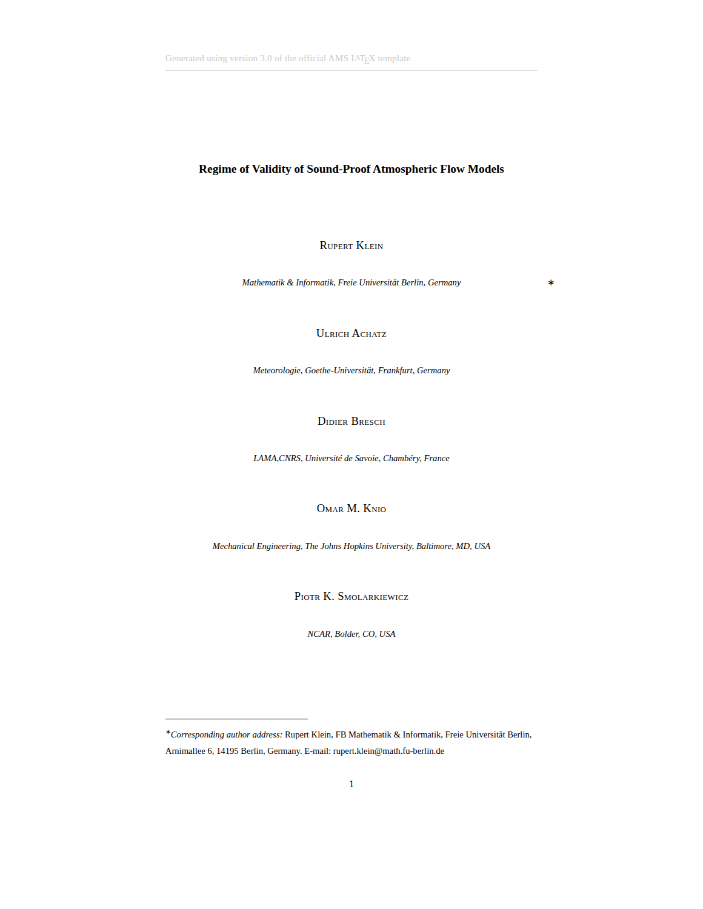Generated using version 3.0 of the official AMS LATEX template
Regime of Validity of Sound-Proof Atmospheric Flow Models
Rupert Klein
Mathematik & Informatik, Freie Universität Berlin, Germany∗
Ulrich Achatz
Meteorologie, Goethe-Universität, Frankfurt, Germany
Didier Bresch
LAMA,CNRS, Université de Savoie, Chambéry, France
Omar M. Knio
Mechanical Engineering, The Johns Hopkins University, Baltimore, MD, USA
Piotr K. Smolarkiewicz
NCAR, Bolder, CO, USA
∗Corresponding author address: Rupert Klein, FB Mathematik & Informatik, Freie Universität Berlin, Arnimallee 6, 14195 Berlin, Germany. E-mail: rupert.klein@math.fu-berlin.de
1